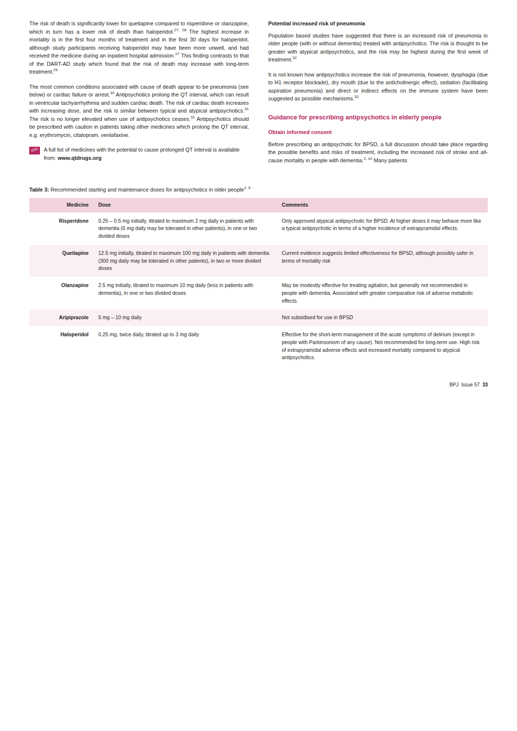The risk of death is significantly lower for quetiapine compared to risperidone or olanzapine, which in turn has a lower risk of death than haloperidol.27, 28 The highest increase in mortality is in the first four months of treatment and in the first 30 days for haloperidol, although study participants receiving haloperidol may have been more unwell, and had received the medicine during an inpatient hospital admission.27 This finding contrasts to that of the DART-AD study which found that the risk of death may increase with long-term treatment.29
The most common conditions associated with cause of death appear to be pneumonia (see below) or cardiac failure or arrest.30 Antipsychotics prolong the QT interval, which can result in ventricular tachyarrhythmia and sudden cardiac death. The risk of cardiac death increases with increasing dose, and the risk is similar between typical and atypical antipsychotics.31 The risk is no longer elevated when use of antipsychotics ceases.31 Antipsychotics should be prescribed with caution in patients taking other medicines which prolong the QT interval, e.g. erythromycin, citalopram, venlafaxine.
A full list of medicines with the potential to cause prolonged QT interval is available from: www.qtdrugs.org
Potential increased risk of pneumonia
Population based studies have suggested that there is an increased risk of pneumonia in older people (with or without dementia) treated with antipsychotics. The risk is thought to be greater with atypical antipsychotics, and the risk may be highest during the first week of treatment.32
It is not known how antipsychotics increase the risk of pneumonia, however, dysphagia (due to H1 receptor blockade), dry mouth (due to the anticholinergic effect), sedation (facilitating aspiration pneumonia) and direct or indirect effects on the immune system have been suggested as possible mechanisms.32
Guidance for prescribing antipsychotics in elderly people
Obtain informed consent
Before prescribing an antipsychotic for BPSD, a full discussion should take place regarding the possible benefits and risks of treatment, including the increased risk of stroke and all-cause mortality in people with dementia.2, 10 Many patients
Table 3: Recommended starting and maintenance doses for antipsychotics in older people2, 5
| Medicine | Dose | Comments |
| --- | --- | --- |
| Risperidone | 0.25 – 0.5 mg initially, titrated to maximum 2 mg daily in patients with dementia (6 mg daily may be tolerated in other patients), in one or two divided doses | Only approved atypical antipsychotic for BPSD. At higher doses it may behave more like a typical antipsychotic in terms of a higher incidence of extrapyramidal effects. |
| Quetiapine | 12.5 mg initially, titrated to maximum 100 mg daily in patients with dementia (300 mg daily may be tolerated in other patients), in two or more divided doses | Current evidence suggests limited effectiveness for BPSD, although possibly safer in terms of mortality risk |
| Olanzapine | 2.5 mg initially, titrated to maximum 10 mg daily (less in patients with dementia), in one or two divided doses | May be modestly effective for treating agitation, but generally not recommended in people with dementia. Associated with greater comparative risk of adverse metabolic effects. |
| Aripiprazole | 5 mg – 10 mg daily | Not subsidised for use in BPSD |
| Haloperidol | 0.25 mg, twice daily, titrated up to 3 mg daily | Effective for the short-term management of the acute symptoms of delirium (except in people with Parkinsonism of any cause). Not recommended for long-term use. High risk of extrapyramidal adverse effects and increased mortality compared to atypical antipsychotics. |
BPJ Issue 57 33